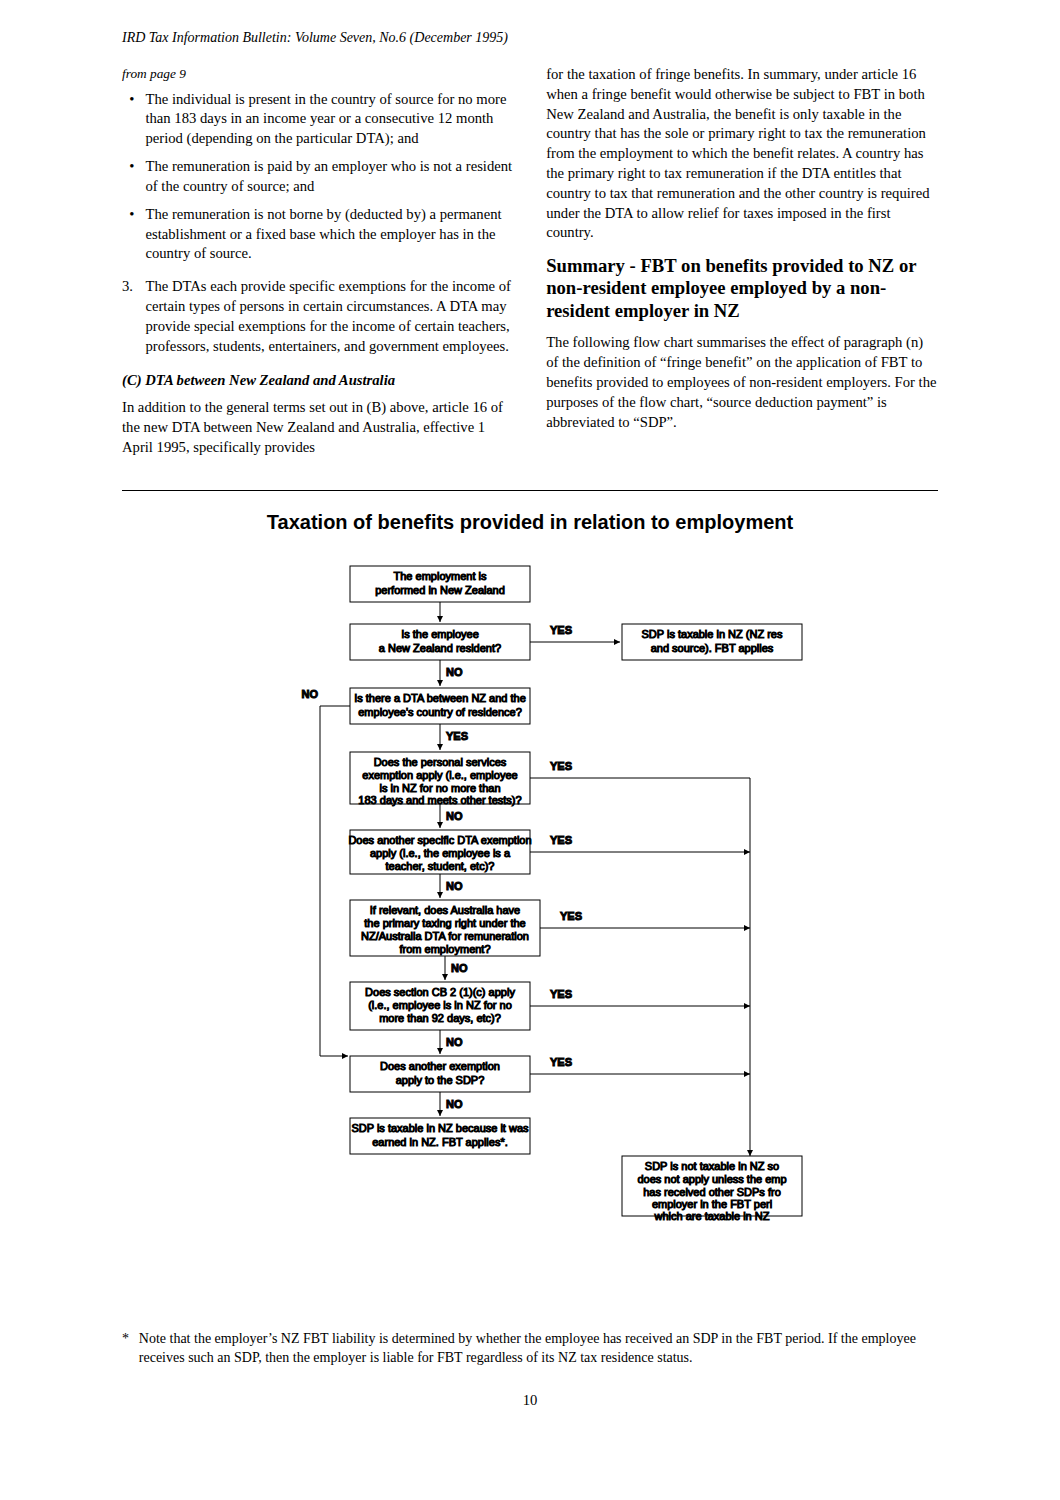IRD Tax Information Bulletin: Volume Seven, No.6 (December 1995)
from page 9
The individual is present in the country of source for no more than 183 days in an income year or a consecutive 12 month period (depending on the particular DTA); and
The remuneration is paid by an employer who is not a resident of the country of source; and
The remuneration is not borne by (deducted by) a permanent establishment or a fixed base which the employer has in the country of source.
The DTAs each provide specific exemptions for the income of certain types of persons in certain circumstances. A DTA may provide special exemptions for the income of certain teachers, professors, students, entertainers, and government employees.
(C) DTA between New Zealand and Australia
In addition to the general terms set out in (B) above, article 16 of the new DTA between New Zealand and Australia, effective 1 April 1995, specifically provides
for the taxation of fringe benefits. In summary, under article 16 when a fringe benefit would otherwise be subject to FBT in both New Zealand and Australia, the benefit is only taxable in the country that has the sole or primary right to tax the remuneration from the employment to which the benefit relates. A country has the primary right to tax remuneration if the DTA entitles that country to tax that remuneration and the other country is required under the DTA to allow relief for taxes imposed in the first country.
Summary - FBT on benefits provided to NZ or non-resident employee employed by a non-resident employer in NZ
The following flow chart summarises the effect of paragraph (n) of the definition of “fringe benefit” on the application of FBT to benefits provided to employees of non-resident employers. For the purposes of the flow chart, “source deduction payment” is abbreviated to “SDP”.
Taxation of benefits provided in relation to employment
The employment is performed in New Zealand Is the employee a New Zealand resident? YES SDP is taxable in NZ (NZ res and source). FBT applies NO Is there a DTA between NZ and the employee's country of residence? NO YES Does the personal services exemption apply (i.e., employee is in NZ for no more than 183 days and meets other tests)? YES NO Does another specific DTA exemption apply (i.e., the employee is a teacher, student, etc)? YES NO If relevant, does Australia have the primary taxing right under the NZ/Australia DTA for remuneration from employment? YES NO Does section CB 2 (1)(c) apply (i.e., employee is in NZ for no more than 92 days, etc)? YES NO Does another exemption apply to the SDP? YES NO SDP is taxable in NZ because it was earned in NZ. FBT applies*. SDP is not taxable in NZ so does not apply unless the emp has received other SDPs fro employer in the FBT peri which are taxable in NZ
Note that the employer’s NZ FBT liability is determined by whether the employee has received an SDP in the FBT period. If the employee receives such an SDP, then the employer is liable for FBT regardless of its NZ tax residence status.
10